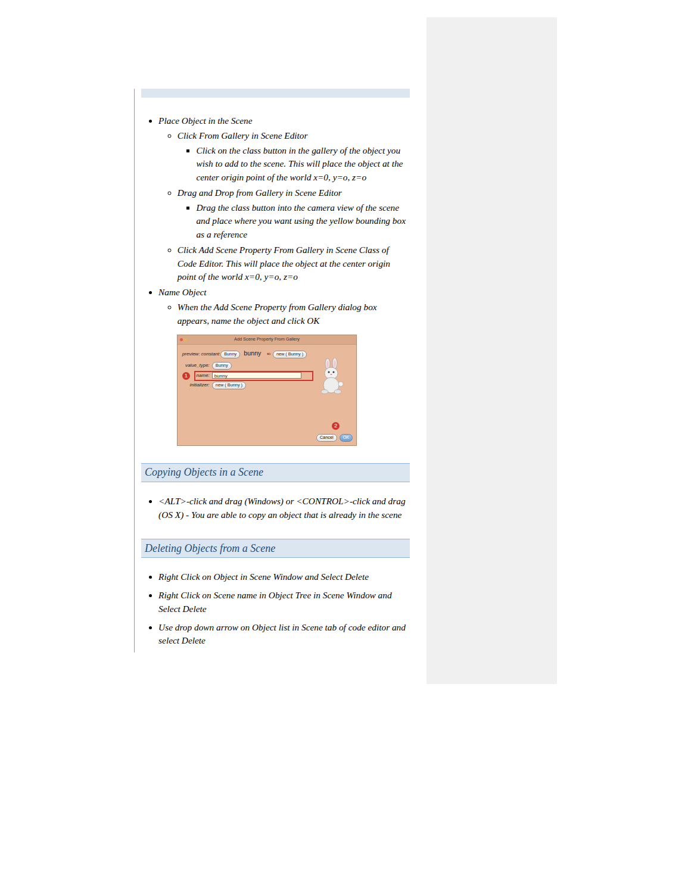Place Object in the Scene
Click From Gallery in Scene Editor
Click on the class button in the gallery of the object you wish to add to the scene. This will place the object at the center origin point of the world x=0, y=o, z=o
Drag and Drop from Gallery in Scene Editor
Drag the class button into the camera view of the scene and place where you want using the yellow bounding box as a reference
Click Add Scene Property From Gallery in Scene Class of Code Editor. This will place the object at the center origin point of the world x=0, y=o, z=o
Name Object
When the Add Scene Property from Gallery dialog box appears, name the object and click OK
Add Scene Property From Gallery
preview: constant Bunny bunny ⇐ new ( Bunny )
value_type: Bunny
name: bunny
initializer: new ( Bunny )
1
2
Cancel OK
Copying Objects in a Scene
<ALT>-click and drag (Windows) or <CONTROL>-click and drag (OS X) - You are able to copy an object that is already in the scene
Deleting Objects from a Scene
Right Click on Object in Scene Window and Select Delete
Right Click on Scene name in Object Tree in Scene Window and Select Delete
Use drop down arrow on Object list in Scene tab of code editor and select Delete